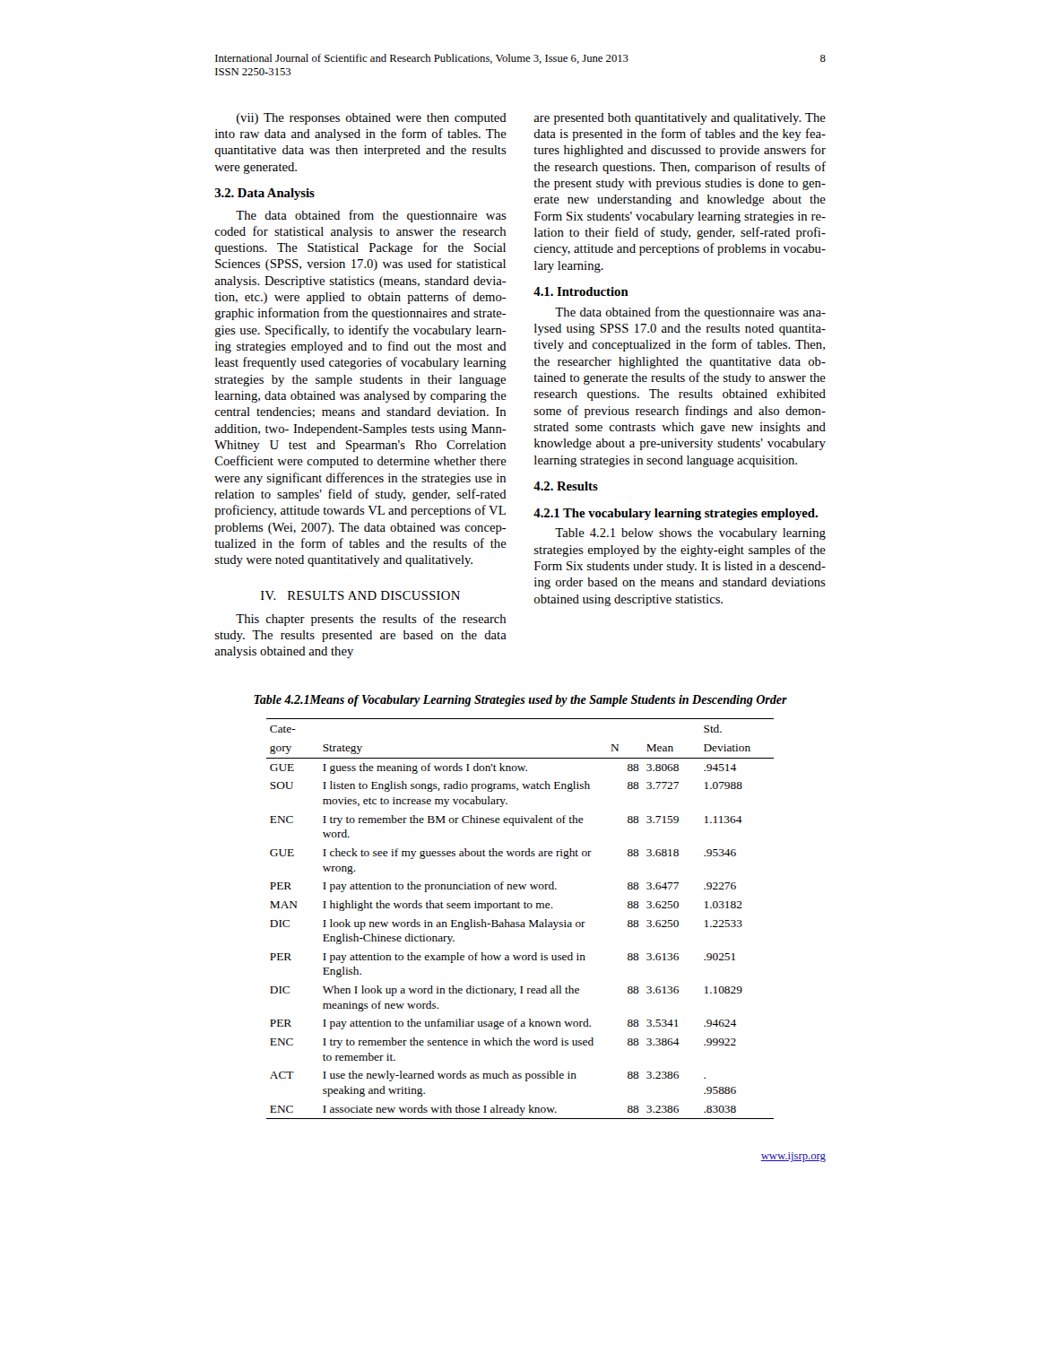International Journal of Scientific and Research Publications, Volume 3, Issue 6, June 2013
ISSN 2250-3153 8
(vii) The responses obtained were then computed into raw data and analysed in the form of tables. The quantitative data was then interpreted and the results were generated.
3.2. Data Analysis
The data obtained from the questionnaire was coded for statistical analysis to answer the research questions. The Statistical Package for the Social Sciences (SPSS, version 17.0) was used for statistical analysis. Descriptive statistics (means, standard deviation, etc.) were applied to obtain patterns of demographic information from the questionnaires and strategies use. Specifically, to identify the vocabulary learning strategies employed and to find out the most and least frequently used categories of vocabulary learning strategies by the sample students in their language learning, data obtained was analysed by comparing the central tendencies; means and standard deviation. In addition, two- Independent-Samples tests using Mann-Whitney U test and Spearman's Rho Correlation Coefficient were computed to determine whether there were any significant differences in the strategies use in relation to samples' field of study, gender, self-rated proficiency, attitude towards VL and perceptions of VL problems (Wei, 2007). The data obtained was conceptualized in the form of tables and the results of the study were noted quantitatively and qualitatively.
IV. RESULTS AND DISCUSSION
This chapter presents the results of the research study. The results presented are based on the data analysis obtained and they
are presented both quantitatively and qualitatively. The data is presented in the form of tables and the key features highlighted and discussed to provide answers for the research questions. Then, comparison of results of the present study with previous studies is done to generate new understanding and knowledge about the Form Six students' vocabulary learning strategies in relation to their field of study, gender, self-rated proficiency, attitude and perceptions of problems in vocabulary learning.
4.1. Introduction
The data obtained from the questionnaire was analysed using SPSS 17.0 and the results noted quantitatively and conceptualized in the form of tables. Then, the researcher highlighted the quantitative data obtained to generate the results of the study to answer the research questions. The results obtained exhibited some of previous research findings and also demonstrated some contrasts which gave new insights and knowledge about a pre-university students' vocabulary learning strategies in second language acquisition.
4.2. Results
4.2.1 The vocabulary learning strategies employed.
Table 4.2.1 below shows the vocabulary learning strategies employed by the eighty-eight samples of the Form Six students under study. It is listed in a descending order based on the means and standard deviations obtained using descriptive statistics.
Table 4.2.1Means of Vocabulary Learning Strategies used by the Sample Students in Descending Order
| Cate- | | | | Std. |
| --- | --- | --- | --- | --- |
| gory | Strategy | N | Mean | Deviation |
| GUE | I guess the meaning of words I don't know. | 88 | 3.8068 | .94514 |
| SOU | I listen to English songs, radio programs, watch English movies, etc to increase my vocabulary. | 88 | 3.7727 | 1.07988 |
| ENC | I try to remember the BM or Chinese equivalent of the word. | 88 | 3.7159 | 1.11364 |
| GUE | I check to see if my guesses about the words are right or wrong. | 88 | 3.6818 | .95346 |
| PER | I pay attention to the pronunciation of new word. | 88 | 3.6477 | .92276 |
| MAN | I highlight the words that seem important to me. | 88 | 3.6250 | 1.03182 |
| DIC | I look up new words in an English-Bahasa Malaysia or English-Chinese dictionary. | 88 | 3.6250 | 1.22533 |
| PER | I pay attention to the example of how a word is used in English. | 88 | 3.6136 | .90251 |
| DIC | When I look up a word in the dictionary, I read all the meanings of new words. | 88 | 3.6136 | 1.10829 |
| PER | I pay attention to the unfamiliar usage of a known word. | 88 | 3.5341 | .94624 |
| ENC | I try to remember the sentence in which the word is used to remember it. | 88 | 3.3864 | .99922 |
| ACT | I use the newly-learned words as much as possible in speaking and writing. | 88 | 3.2386 | . .95886 |
| ENC | I associate new words with those I already know. | 88 | 3.2386 | .83038 |
www.ijsrp.org